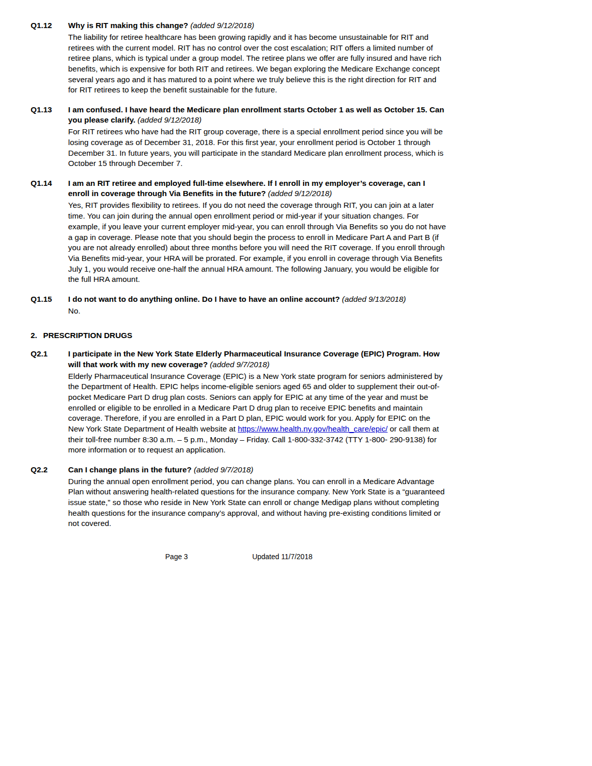Q1.12
Why is RIT making this change? (added 9/12/2018)
The liability for retiree healthcare has been growing rapidly and it has become unsustainable for RIT and retirees with the current model. RIT has no control over the cost escalation; RIT offers a limited number of retiree plans, which is typical under a group model. The retiree plans we offer are fully insured and have rich benefits, which is expensive for both RIT and retirees. We began exploring the Medicare Exchange concept several years ago and it has matured to a point where we truly believe this is the right direction for RIT and for RIT retirees to keep the benefit sustainable for the future.
Q1.13
I am confused. I have heard the Medicare plan enrollment starts October 1 as well as October 15. Can you please clarify. (added 9/12/2018)
For RIT retirees who have had the RIT group coverage, there is a special enrollment period since you will be losing coverage as of December 31, 2018. For this first year, your enrollment period is October 1 through December 31. In future years, you will participate in the standard Medicare plan enrollment process, which is October 15 through December 7.
Q1.14
I am an RIT retiree and employed full-time elsewhere. If I enroll in my employer’s coverage, can I enroll in coverage through Via Benefits in the future? (added 9/12/2018)
Yes, RIT provides flexibility to retirees. If you do not need the coverage through RIT, you can join at a later time. You can join during the annual open enrollment period or mid-year if your situation changes. For example, if you leave your current employer mid-year, you can enroll through Via Benefits so you do not have a gap in coverage. Please note that you should begin the process to enroll in Medicare Part A and Part B (if you are not already enrolled) about three months before you will need the RIT coverage. If you enroll through Via Benefits mid-year, your HRA will be prorated. For example, if you enroll in coverage through Via Benefits July 1, you would receive one-half the annual HRA amount. The following January, you would be eligible for the full HRA amount.
Q1.15
I do not want to do anything online. Do I have to have an online account? (added 9/13/2018)
No.
2. Prescription Drugs
Q2.1
I participate in the New York State Elderly Pharmaceutical Insurance Coverage (EPIC) Program. How will that work with my new coverage? (added 9/7/2018)
Elderly Pharmaceutical Insurance Coverage (EPIC) is a New York state program for seniors administered by the Department of Health. EPIC helps income-eligible seniors aged 65 and older to supplement their out-of-pocket Medicare Part D drug plan costs. Seniors can apply for EPIC at any time of the year and must be enrolled or eligible to be enrolled in a Medicare Part D drug plan to receive EPIC benefits and maintain coverage. Therefore, if you are enrolled in a Part D plan, EPIC would work for you. Apply for EPIC on the New York State Department of Health website at https://www.health.ny.gov/health_care/epic/ or call them at their toll-free number 8:30 a.m. – 5 p.m., Monday – Friday. Call 1-800-332-3742 (TTY 1-800- 290-9138) for more information or to request an application.
Q2.2
Can I change plans in the future? (added 9/7/2018)
During the annual open enrollment period, you can change plans. You can enroll in a Medicare Advantage Plan without answering health-related questions for the insurance company. New York State is a “guaranteed issue state,” so those who reside in New York State can enroll or change Medigap plans without completing health questions for the insurance company’s approval, and without having pre-existing conditions limited or not covered.
Page 3
Updated 11/7/2018